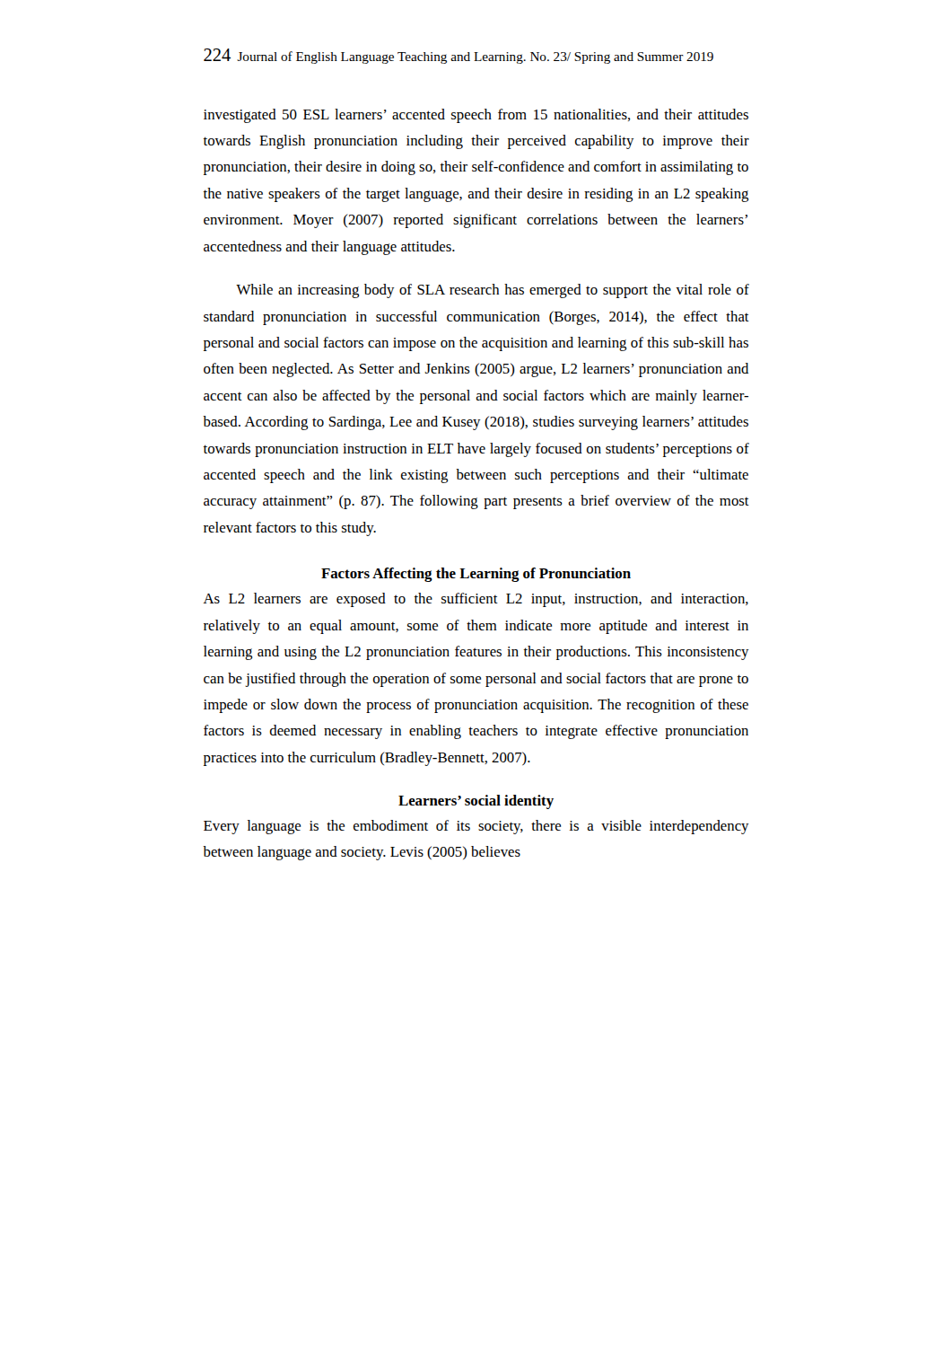224 Journal of English Language Teaching and Learning. No. 23/ Spring and Summer 2019
investigated 50 ESL learners’ accented speech from 15 nationalities, and their attitudes towards English pronunciation including their perceived capability to improve their pronunciation, their desire in doing so, their self-confidence and comfort in assimilating to the native speakers of the target language, and their desire in residing in an L2 speaking environment. Moyer (2007) reported significant correlations between the learners’ accentedness and their language attitudes.
While an increasing body of SLA research has emerged to support the vital role of standard pronunciation in successful communication (Borges, 2014), the effect that personal and social factors can impose on the acquisition and learning of this sub-skill has often been neglected. As Setter and Jenkins (2005) argue, L2 learners’ pronunciation and accent can also be affected by the personal and social factors which are mainly learner-based. According to Sardinga, Lee and Kusey (2018), studies surveying learners’ attitudes towards pronunciation instruction in ELT have largely focused on students’ perceptions of accented speech and the link existing between such perceptions and their “ultimate accuracy attainment” (p. 87). The following part presents a brief overview of the most relevant factors to this study.
Factors Affecting the Learning of Pronunciation
As L2 learners are exposed to the sufficient L2 input, instruction, and interaction, relatively to an equal amount, some of them indicate more aptitude and interest in learning and using the L2 pronunciation features in their productions. This inconsistency can be justified through the operation of some personal and social factors that are prone to impede or slow down the process of pronunciation acquisition. The recognition of these factors is deemed necessary in enabling teachers to integrate effective pronunciation practices into the curriculum (Bradley-Bennett, 2007).
Learners’ social identity
Every language is the embodiment of its society, there is a visible interdependency between language and society. Levis (2005) believes